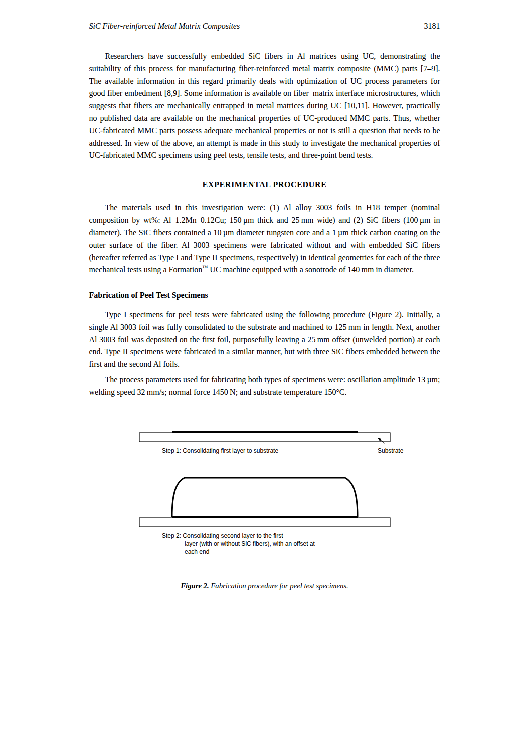SiC Fiber-reinforced Metal Matrix Composites 3181
Researchers have successfully embedded SiC fibers in Al matrices using UC, demonstrating the suitability of this process for manufacturing fiber-reinforced metal matrix composite (MMC) parts [7–9]. The available information in this regard primarily deals with optimization of UC process parameters for good fiber embedment [8,9]. Some information is available on fiber–matrix interface microstructures, which suggests that fibers are mechanically entrapped in metal matrices during UC [10,11]. However, practically no published data are available on the mechanical properties of UC-produced MMC parts. Thus, whether UC-fabricated MMC parts possess adequate mechanical properties or not is still a question that needs to be addressed. In view of the above, an attempt is made in this study to investigate the mechanical properties of UC-fabricated MMC specimens using peel tests, tensile tests, and three-point bend tests.
EXPERIMENTAL PROCEDURE
The materials used in this investigation were: (1) Al alloy 3003 foils in H18 temper (nominal composition by wt%: Al–1.2Mn–0.12Cu; 150 µm thick and 25 mm wide) and (2) SiC fibers (100 µm in diameter). The SiC fibers contained a 10 µm diameter tungsten core and a 1 µm thick carbon coating on the outer surface of the fiber. Al 3003 specimens were fabricated without and with embedded SiC fibers (hereafter referred as Type I and Type II specimens, respectively) in identical geometries for each of the three mechanical tests using a Formation™ UC machine equipped with a sonotrode of 140 mm in diameter.
Fabrication of Peel Test Specimens
Type I specimens for peel tests were fabricated using the following procedure (Figure 2). Initially, a single Al 3003 foil was fully consolidated to the substrate and machined to 125 mm in length. Next, another Al 3003 foil was deposited on the first foil, purposefully leaving a 25 mm offset (unwelded portion) at each end. Type II specimens were fabricated in a similar manner, but with three SiC fibers embedded between the first and the second Al foils.
The process parameters used for fabricating both types of specimens were: oscillation amplitude 13 µm; welding speed 32 mm/s; normal force 1450 N; and substrate temperature 150°C.
Substrate Step 1: Consolidating first layer to substrate Step 2: Consolidating second layer to the first layer (with or without SiC fibers), with an offset at each end
Figure 2. Fabrication procedure for peel test specimens.